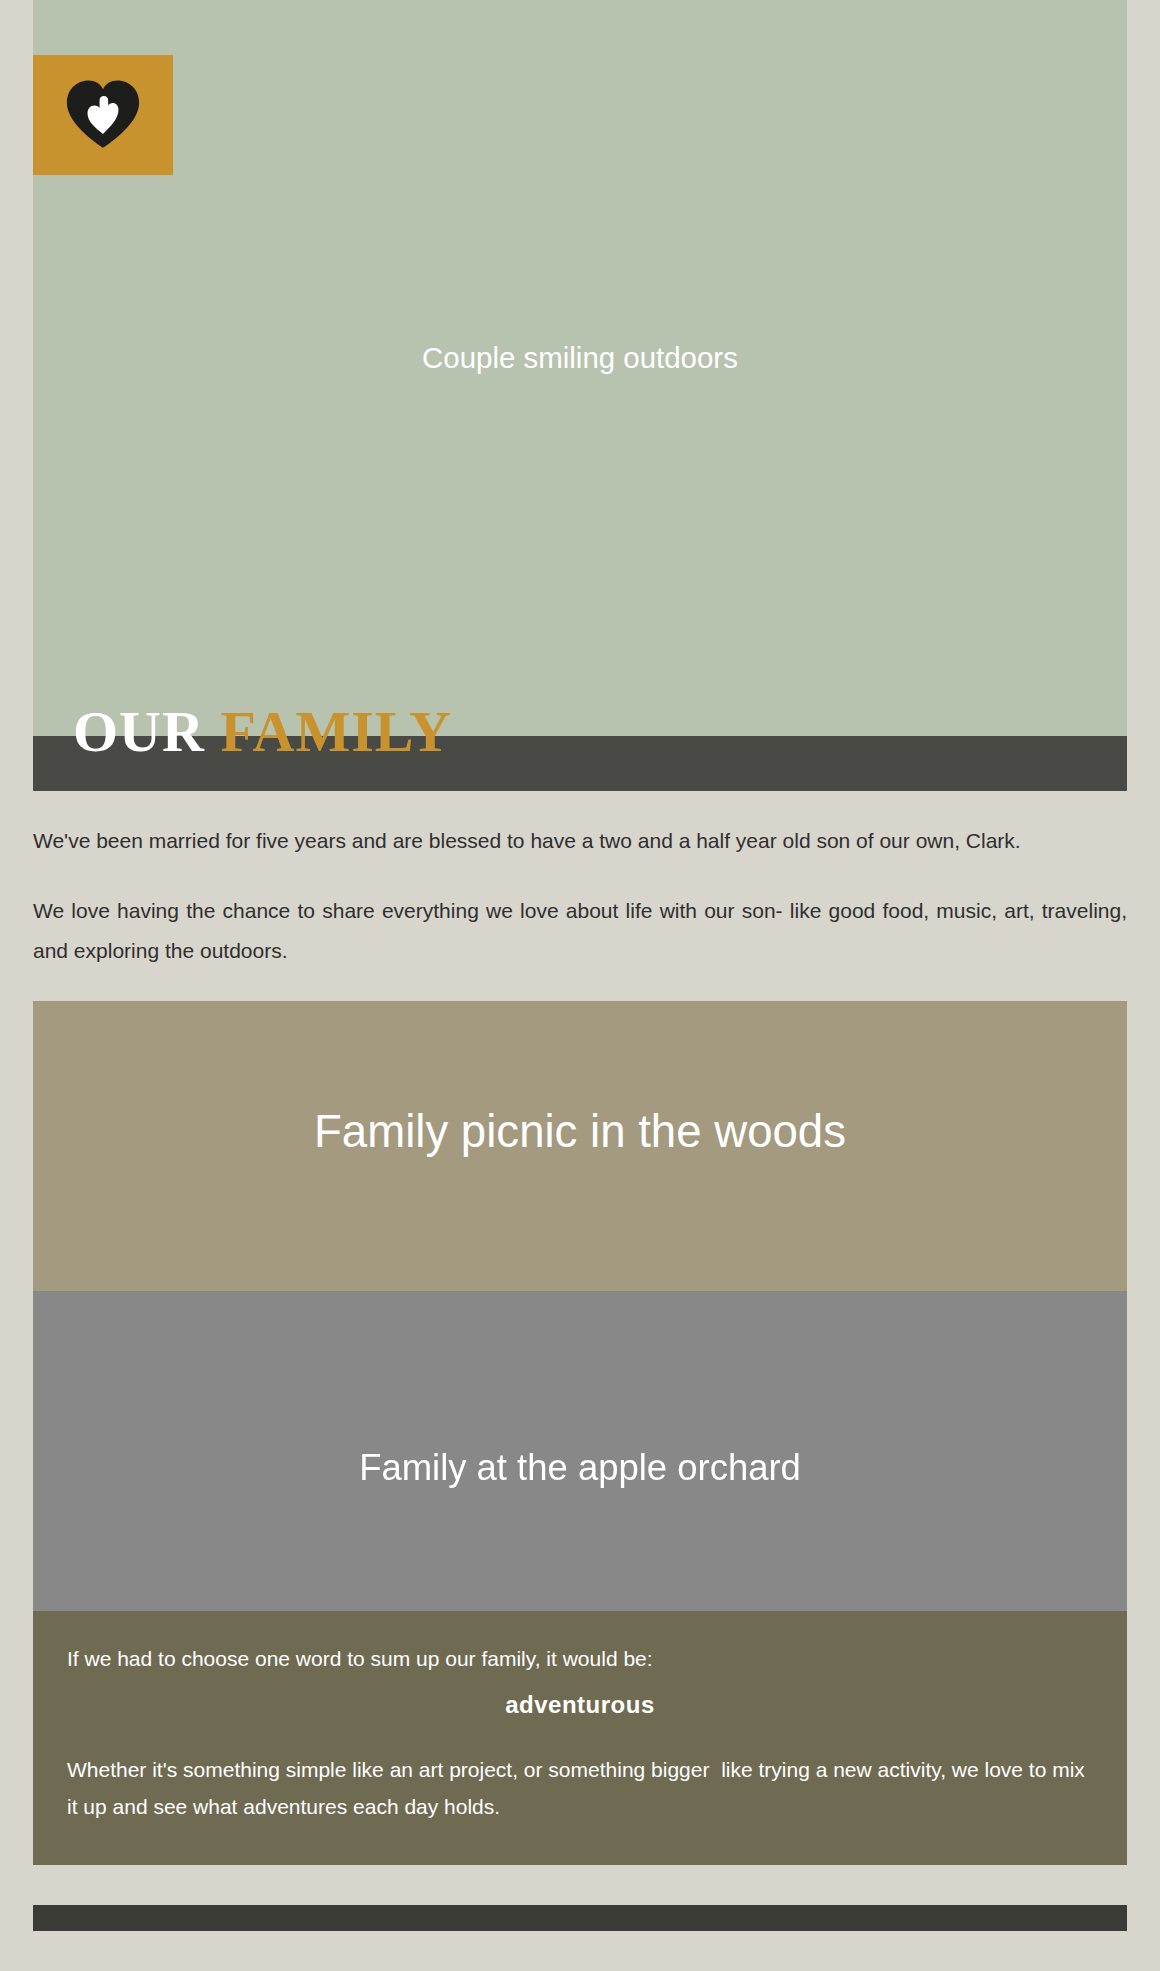OUR FAMILY
We've been married for five years and are blessed to have a two and a half year old son of our own, Clark.
We love having the chance to share everything we love about life with our son- like good food, music, art, traveling, and exploring the outdoors.
If we had to choose one word to sum up our family, it would be: adventurous
Whether it's something simple like an art project, or something bigger like trying a new activity, we love to mix it up and see what adventures each day holds.